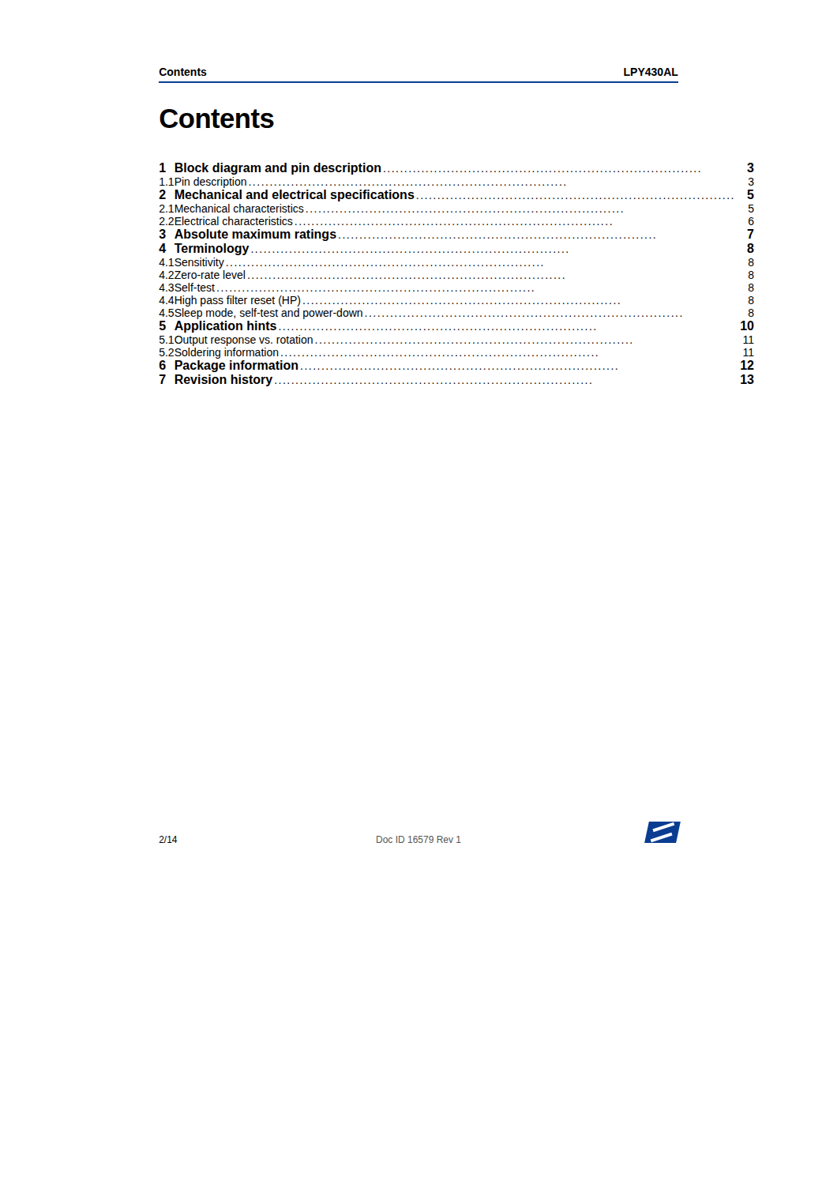Contents LPY430AL
Contents
| 1 | Block diagram and pin description ........................................................................... 3 |
| 1.1 | Pin description ........................................................................... 3 |
| 2 | Mechanical and electrical specifications ........................................................................... 5 |
| 2.1 | Mechanical characteristics ........................................................................... 5 |
| 2.2 | Electrical characteristics ........................................................................... 6 |
| 3 | Absolute maximum ratings ........................................................................... 7 |
| 4 | Terminology ........................................................................... 8 |
| 4.1 | Sensitivity ........................................................................... 8 |
| 4.2 | Zero-rate level ........................................................................... 8 |
| 4.3 | Self-test ........................................................................... 8 |
| 4.4 | High pass filter reset (HP) ........................................................................... 8 |
| 4.5 | Sleep mode, self-test and power-down ........................................................................... 8 |
| 5 | Application hints ........................................................................... 10 |
| 5.1 | Output response vs. rotation ........................................................................... 11 |
| 5.2 | Soldering information ........................................................................... 11 |
| 6 | Package information ........................................................................... 12 |
| 7 | Revision history ........................................................................... 13 |
2/14
Doc ID 16579 Rev 1